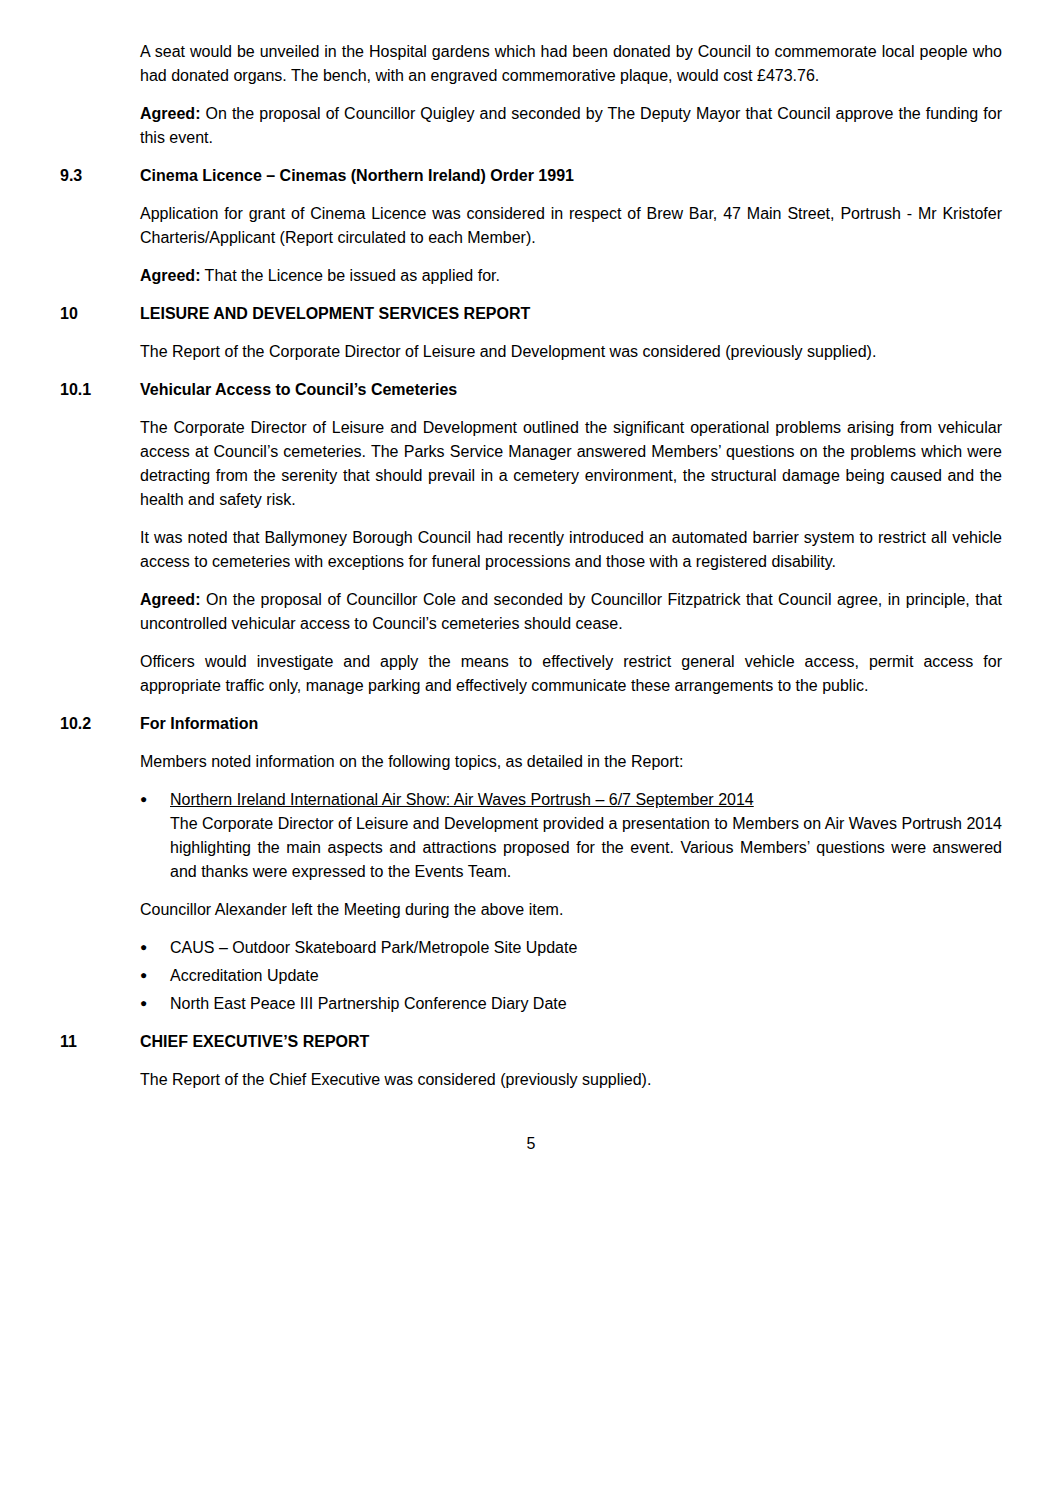A seat would be unveiled in the Hospital gardens which had been donated by Council to commemorate local people who had donated organs. The bench, with an engraved commemorative plaque, would cost £473.76.
Agreed: On the proposal of Councillor Quigley and seconded by The Deputy Mayor that Council approve the funding for this event.
9.3
Cinema Licence – Cinemas (Northern Ireland) Order 1991
Application for grant of Cinema Licence was considered in respect of Brew Bar, 47 Main Street, Portrush - Mr Kristofer Charteris/Applicant (Report circulated to each Member).
Agreed: That the Licence be issued as applied for.
10
LEISURE AND DEVELOPMENT SERVICES REPORT
The Report of the Corporate Director of Leisure and Development was considered (previously supplied).
10.1
Vehicular Access to Council’s Cemeteries
The Corporate Director of Leisure and Development outlined the significant operational problems arising from vehicular access at Council’s cemeteries. The Parks Service Manager answered Members’ questions on the problems which were detracting from the serenity that should prevail in a cemetery environment, the structural damage being caused and the health and safety risk.
It was noted that Ballymoney Borough Council had recently introduced an automated barrier system to restrict all vehicle access to cemeteries with exceptions for funeral processions and those with a registered disability.
Agreed: On the proposal of Councillor Cole and seconded by Councillor Fitzpatrick that Council agree, in principle, that uncontrolled vehicular access to Council’s cemeteries should cease.
Officers would investigate and apply the means to effectively restrict general vehicle access, permit access for appropriate traffic only, manage parking and effectively communicate these arrangements to the public.
10.2
For Information
Members noted information on the following topics, as detailed in the Report:
Northern Ireland International Air Show: Air Waves Portrush – 6/7 September 2014
The Corporate Director of Leisure and Development provided a presentation to Members on Air Waves Portrush 2014 highlighting the main aspects and attractions proposed for the event. Various Members’ questions were answered and thanks were expressed to the Events Team.
Councillor Alexander left the Meeting during the above item.
CAUS – Outdoor Skateboard Park/Metropole Site Update
Accreditation Update
North East Peace III Partnership Conference Diary Date
11
CHIEF EXECUTIVE’S REPORT
The Report of the Chief Executive was considered (previously supplied).
5